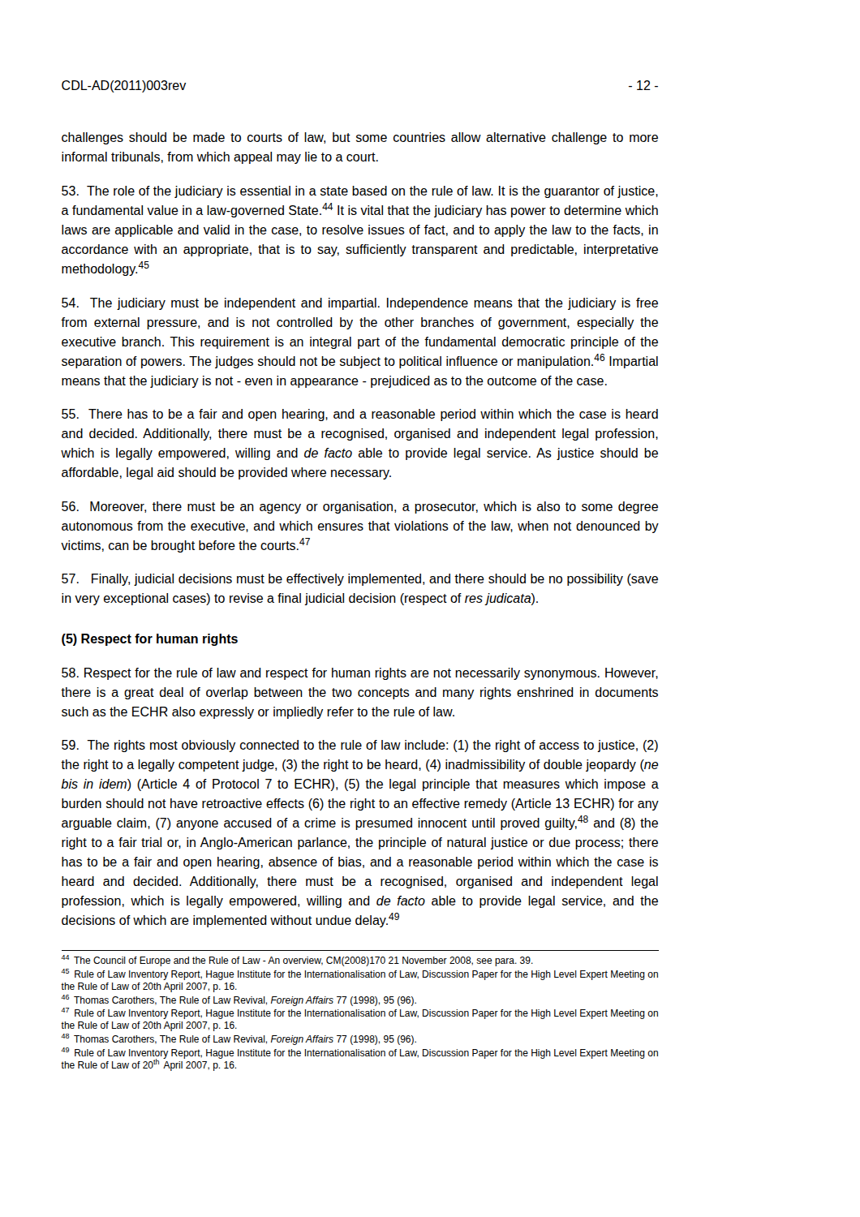CDL-AD(2011)003rev
- 12 -
challenges should be made to courts of law, but some countries allow alternative challenge to more informal tribunals, from which appeal may lie to a court.
53. The role of the judiciary is essential in a state based on the rule of law. It is the guarantor of justice, a fundamental value in a law-governed State.44 It is vital that the judiciary has power to determine which laws are applicable and valid in the case, to resolve issues of fact, and to apply the law to the facts, in accordance with an appropriate, that is to say, sufficiently transparent and predictable, interpretative methodology.45
54. The judiciary must be independent and impartial. Independence means that the judiciary is free from external pressure, and is not controlled by the other branches of government, especially the executive branch. This requirement is an integral part of the fundamental democratic principle of the separation of powers. The judges should not be subject to political influence or manipulation.46 Impartial means that the judiciary is not - even in appearance - prejudiced as to the outcome of the case.
55. There has to be a fair and open hearing, and a reasonable period within which the case is heard and decided. Additionally, there must be a recognised, organised and independent legal profession, which is legally empowered, willing and de facto able to provide legal service. As justice should be affordable, legal aid should be provided where necessary.
56. Moreover, there must be an agency or organisation, a prosecutor, which is also to some degree autonomous from the executive, and which ensures that violations of the law, when not denounced by victims, can be brought before the courts.47
57. Finally, judicial decisions must be effectively implemented, and there should be no possibility (save in very exceptional cases) to revise a final judicial decision (respect of res judicata).
(5) Respect for human rights
58. Respect for the rule of law and respect for human rights are not necessarily synonymous. However, there is a great deal of overlap between the two concepts and many rights enshrined in documents such as the ECHR also expressly or impliedly refer to the rule of law.
59. The rights most obviously connected to the rule of law include: (1) the right of access to justice, (2) the right to a legally competent judge, (3) the right to be heard, (4) inadmissibility of double jeopardy (ne bis in idem) (Article 4 of Protocol 7 to ECHR), (5) the legal principle that measures which impose a burden should not have retroactive effects (6) the right to an effective remedy (Article 13 ECHR) for any arguable claim, (7) anyone accused of a crime is presumed innocent until proved guilty,48 and (8) the right to a fair trial or, in Anglo-American parlance, the principle of natural justice or due process; there has to be a fair and open hearing, absence of bias, and a reasonable period within which the case is heard and decided. Additionally, there must be a recognised, organised and independent legal profession, which is legally empowered, willing and de facto able to provide legal service, and the decisions of which are implemented without undue delay.49
44 The Council of Europe and the Rule of Law - An overview, CM(2008)170 21 November 2008, see para. 39.
45 Rule of Law Inventory Report, Hague Institute for the Internationalisation of Law, Discussion Paper for the High Level Expert Meeting on the Rule of Law of 20th April 2007, p. 16.
46 Thomas Carothers, The Rule of Law Revival, Foreign Affairs 77 (1998), 95 (96).
47 Rule of Law Inventory Report, Hague Institute for the Internationalisation of Law, Discussion Paper for the High Level Expert Meeting on the Rule of Law of 20th April 2007, p. 16.
48 Thomas Carothers, The Rule of Law Revival, Foreign Affairs 77 (1998), 95 (96).
49 Rule of Law Inventory Report, Hague Institute for the Internationalisation of Law, Discussion Paper for the High Level Expert Meeting on the Rule of Law of 20th April 2007, p. 16.